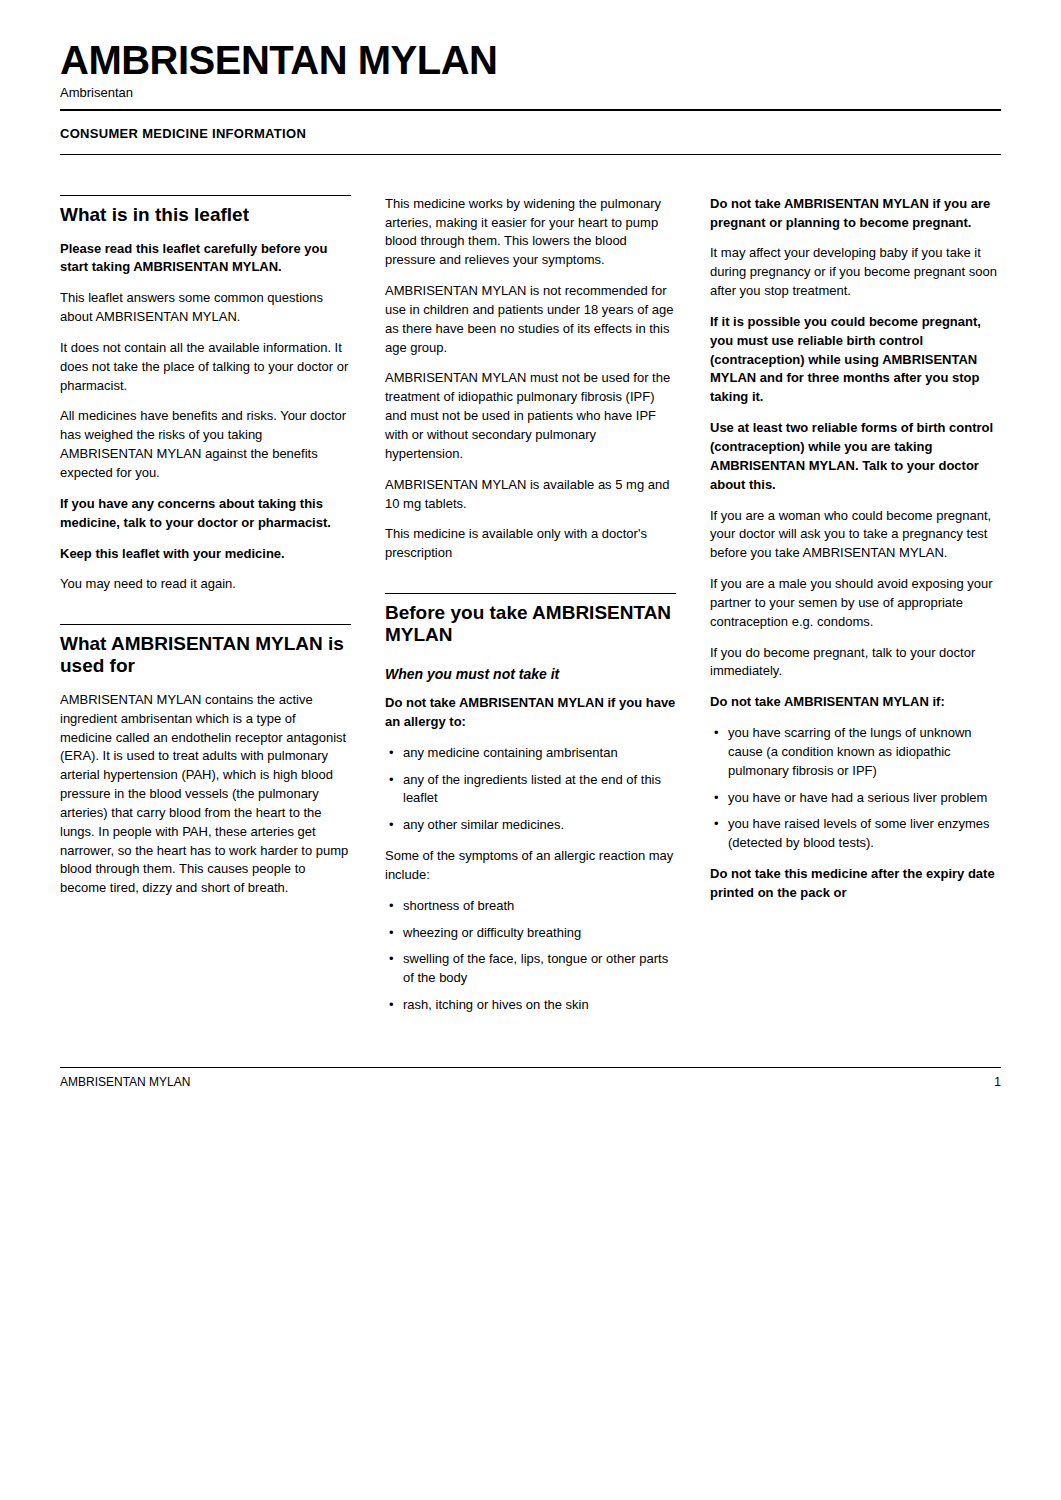AMBRISENTAN MYLAN
Ambrisentan
CONSUMER MEDICINE INFORMATION
What is in this leaflet
Please read this leaflet carefully before you start taking AMBRISENTAN MYLAN.
This leaflet answers some common questions about AMBRISENTAN MYLAN.
It does not contain all the available information. It does not take the place of talking to your doctor or pharmacist.
All medicines have benefits and risks. Your doctor has weighed the risks of you taking AMBRISENTAN MYLAN against the benefits expected for you.
If you have any concerns about taking this medicine, talk to your doctor or pharmacist.
Keep this leaflet with your medicine.
You may need to read it again.
What AMBRISENTAN MYLAN is used for
AMBRISENTAN MYLAN contains the active ingredient ambrisentan which is a type of medicine called an endothelin receptor antagonist (ERA). It is used to treat adults with pulmonary arterial hypertension (PAH), which is high blood pressure in the blood vessels (the pulmonary arteries) that carry blood from the heart to the lungs. In people with PAH, these arteries get narrower, so the heart has to work harder to pump blood through them. This causes people to become tired, dizzy and short of breath.
This medicine works by widening the pulmonary arteries, making it easier for your heart to pump blood through them. This lowers the blood pressure and relieves your symptoms.
AMBRISENTAN MYLAN is not recommended for use in children and patients under 18 years of age as there have been no studies of its effects in this age group.
AMBRISENTAN MYLAN must not be used for the treatment of idiopathic pulmonary fibrosis (IPF) and must not be used in patients who have IPF with or without secondary pulmonary hypertension.
AMBRISENTAN MYLAN is available as 5 mg and 10 mg tablets.
This medicine is available only with a doctor's prescription
Before you take AMBRISENTAN MYLAN
When you must not take it
Do not take AMBRISENTAN MYLAN if you have an allergy to:
any medicine containing ambrisentan
any of the ingredients listed at the end of this leaflet
any other similar medicines.
Some of the symptoms of an allergic reaction may include:
shortness of breath
wheezing or difficulty breathing
swelling of the face, lips, tongue or other parts of the body
rash, itching or hives on the skin
Do not take AMBRISENTAN MYLAN if you are pregnant or planning to become pregnant.
It may affect your developing baby if you take it during pregnancy or if you become pregnant soon after you stop treatment.
If it is possible you could become pregnant, you must use reliable birth control (contraception) while using AMBRISENTAN MYLAN and for three months after you stop taking it.
Use at least two reliable forms of birth control (contraception) while you are taking AMBRISENTAN MYLAN. Talk to your doctor about this.
If you are a woman who could become pregnant, your doctor will ask you to take a pregnancy test before you take AMBRISENTAN MYLAN.
If you are a male you should avoid exposing your partner to your semen by use of appropriate contraception e.g. condoms.
If you do become pregnant, talk to your doctor immediately.
Do not take AMBRISENTAN MYLAN if:
you have scarring of the lungs of unknown cause (a condition known as idiopathic pulmonary fibrosis or IPF)
you have or have had a serious liver problem
you have raised levels of some liver enzymes (detected by blood tests).
Do not take this medicine after the expiry date printed on the pack or
AMBRISENTAN MYLAN 1